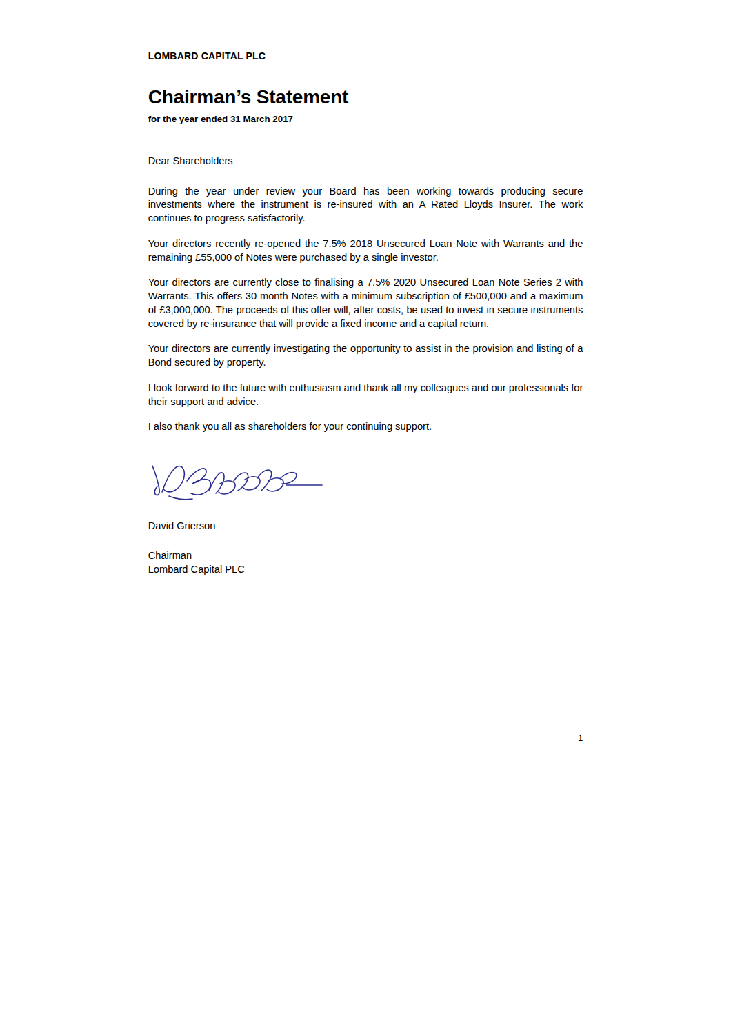LOMBARD CAPITAL PLC
Chairman’s Statement
for the year ended 31 March 2017
Dear Shareholders
During the year under review your Board has been working towards producing secure investments where the instrument is re-insured with an A Rated Lloyds Insurer. The work continues to progress satisfactorily.
Your directors recently re-opened the 7.5% 2018 Unsecured Loan Note with Warrants and the remaining £55,000 of Notes were purchased by a single investor.
Your directors are currently close to finalising a 7.5% 2020 Unsecured Loan Note Series 2 with Warrants. This offers 30 month Notes with a minimum subscription of £500,000 and a maximum of £3,000,000. The proceeds of this offer will, after costs, be used to invest in secure instruments covered by re-insurance that will provide a fixed income and a capital return.
Your directors are currently investigating the opportunity to assist in the provision and listing of a Bond secured by property.
I look forward to the future with enthusiasm and thank all my colleagues and our professionals for their support and advice.
I also thank you all as shareholders for your continuing support.
David Grierson
Chairman
Lombard Capital PLC
1